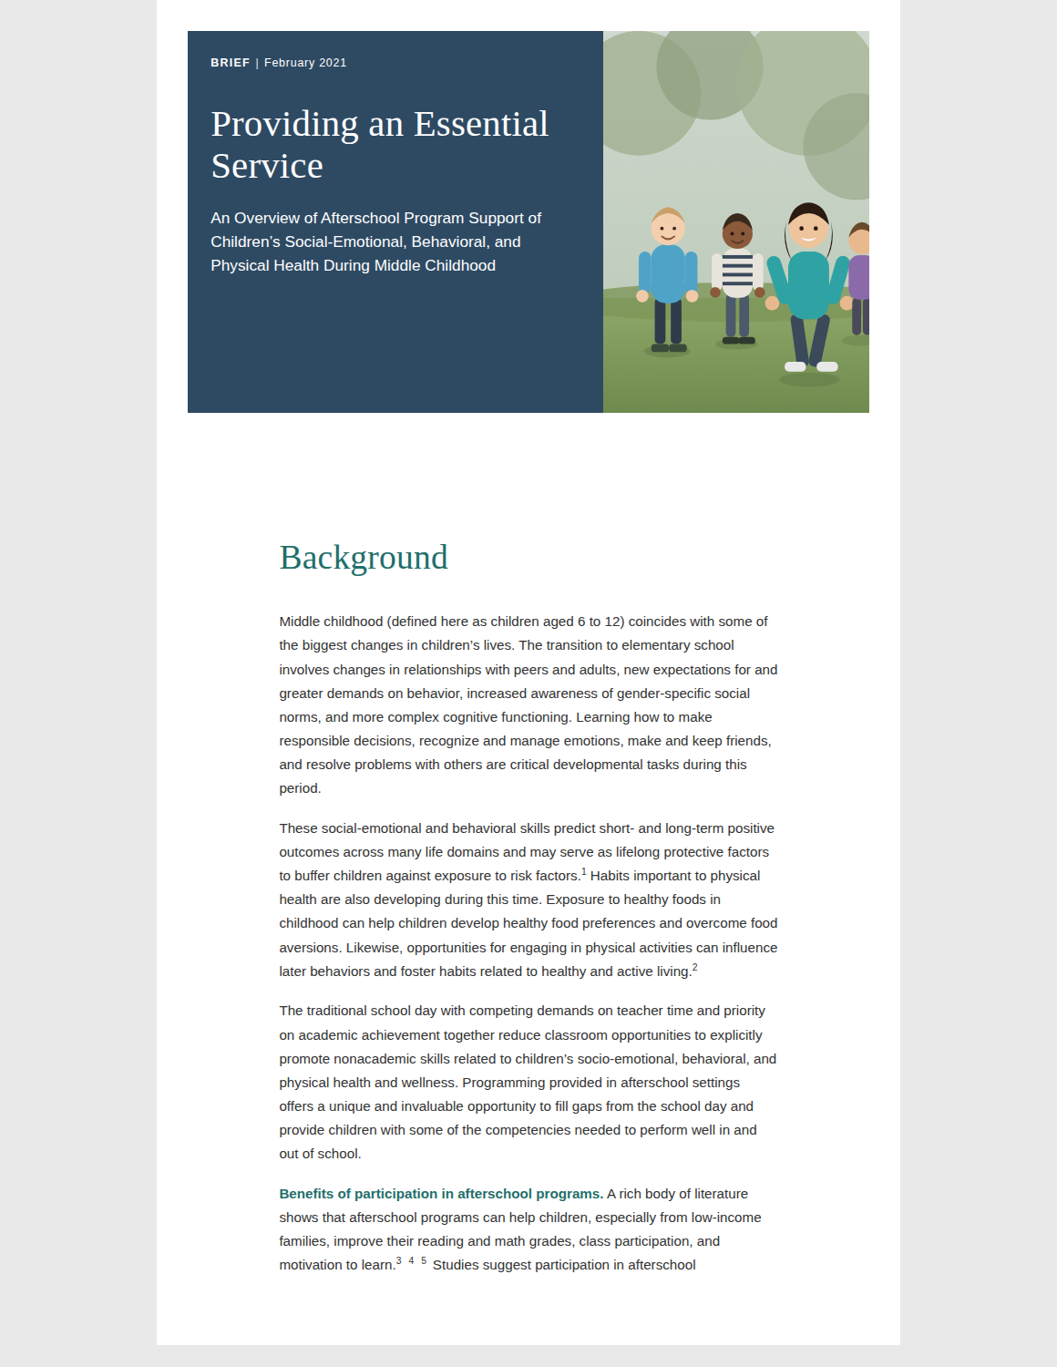BRIEF|February 2021
Providing an Essential Service
An Overview of Afterschool Program Support of Children’s Social-Emotional, Behavioral, and Physical Health During Middle Childhood
Background
Middle childhood (defined here as children aged 6 to 12) coincides with some of the biggest changes in children’s lives. The transition to elementary school involves changes in relationships with peers and adults, new expectations for and greater demands on behavior, increased awareness of gender-specific social norms, and more complex cognitive functioning. Learning how to make responsible decisions, recognize and manage emotions, make and keep friends, and resolve problems with others are critical developmental tasks during this period.
These social-emotional and behavioral skills predict short- and long-term positive outcomes across many life domains and may serve as lifelong protective factors to buffer children against exposure to risk factors.1 Habits important to physical health are also developing during this time. Exposure to healthy foods in childhood can help children develop healthy food preferences and overcome food aversions. Likewise, opportunities for engaging in physical activities can influence later behaviors and foster habits related to healthy and active living.2
The traditional school day with competing demands on teacher time and priority on academic achievement together reduce classroom opportunities to explicitly promote nonacademic skills related to children’s socio-emotional, behavioral, and physical health and wellness. Programming provided in afterschool settings offers a unique and invaluable opportunity to fill gaps from the school day and provide children with some of the competencies needed to perform well in and out of school.
Benefits of participation in afterschool programs. A rich body of literature shows that afterschool programs can help children, especially from low-income families, improve their reading and math grades, class participation, and motivation to learn.3 4 5 Studies suggest participation in afterschool